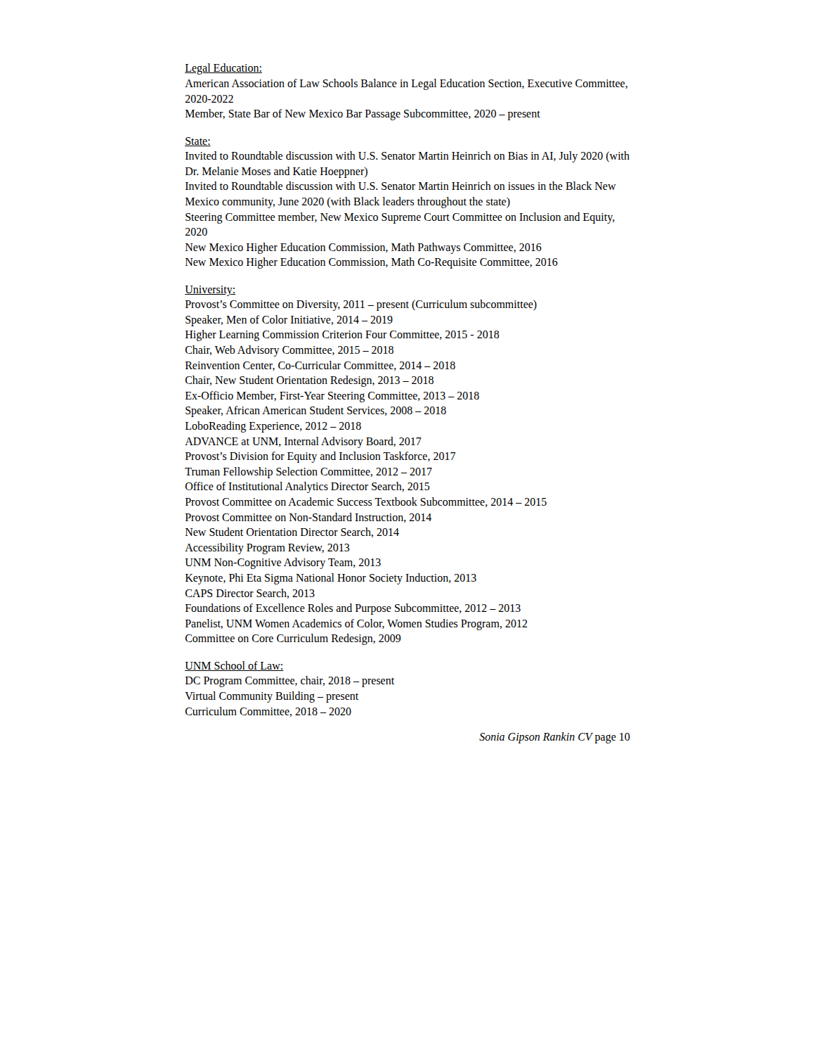Legal Education:
American Association of Law Schools Balance in Legal Education Section, Executive Committee, 2020-2022
Member, State Bar of New Mexico Bar Passage Subcommittee, 2020 – present
State:
Invited to Roundtable discussion with U.S. Senator Martin Heinrich on Bias in AI, July 2020 (with Dr. Melanie Moses and Katie Hoeppner)
Invited to Roundtable discussion with U.S. Senator Martin Heinrich on issues in the Black New Mexico community, June 2020 (with Black leaders throughout the state)
Steering Committee member, New Mexico Supreme Court Committee on Inclusion and Equity, 2020
New Mexico Higher Education Commission, Math Pathways Committee, 2016
New Mexico Higher Education Commission, Math Co-Requisite Committee, 2016
University:
Provost’s Committee on Diversity, 2011 – present (Curriculum subcommittee)
Speaker, Men of Color Initiative, 2014 – 2019
Higher Learning Commission Criterion Four Committee, 2015 - 2018
Chair, Web Advisory Committee, 2015 – 2018
Reinvention Center, Co-Curricular Committee, 2014 – 2018
Chair, New Student Orientation Redesign, 2013 – 2018
Ex-Officio Member, First-Year Steering Committee, 2013 – 2018
Speaker, African American Student Services, 2008 – 2018
LoboReading Experience, 2012 – 2018
ADVANCE at UNM, Internal Advisory Board, 2017
Provost’s Division for Equity and Inclusion Taskforce, 2017
Truman Fellowship Selection Committee, 2012 – 2017
Office of Institutional Analytics Director Search, 2015
Provost Committee on Academic Success Textbook Subcommittee, 2014 – 2015
Provost Committee on Non-Standard Instruction, 2014
New Student Orientation Director Search, 2014
Accessibility Program Review, 2013
UNM Non-Cognitive Advisory Team, 2013
Keynote, Phi Eta Sigma National Honor Society Induction, 2013
CAPS Director Search, 2013
Foundations of Excellence Roles and Purpose Subcommittee, 2012 – 2013
Panelist, UNM Women Academics of Color, Women Studies Program, 2012
Committee on Core Curriculum Redesign, 2009
UNM School of Law:
DC Program Committee, chair, 2018 – present
Virtual Community Building – present
Curriculum Committee, 2018 – 2020
Sonia Gipson Rankin CV page 10